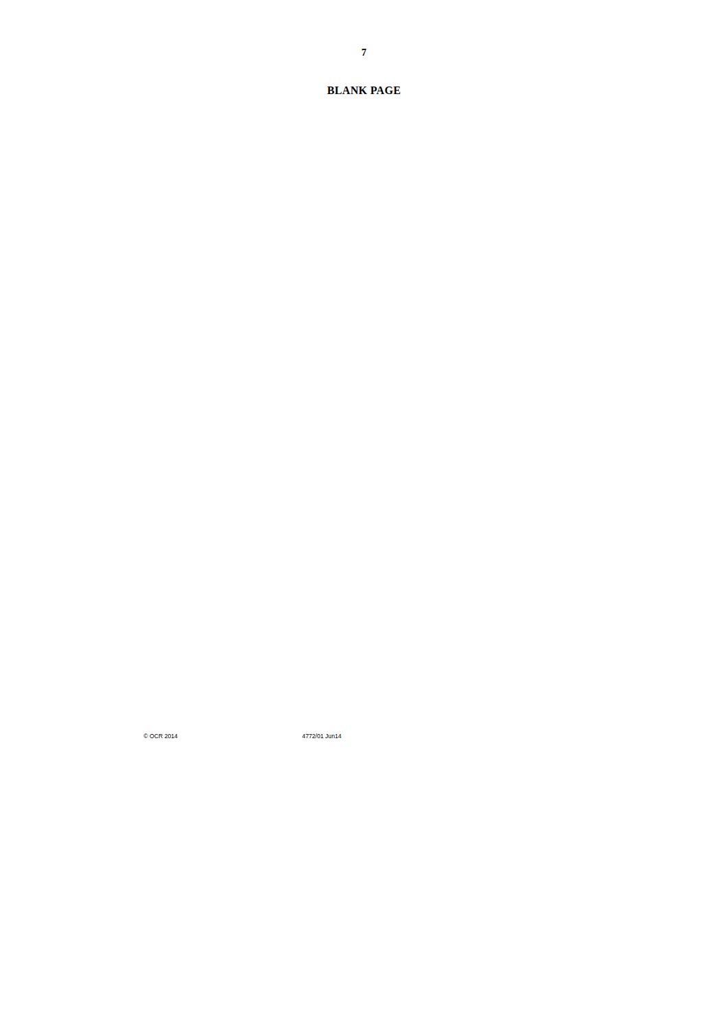7
BLANK PAGE
© OCR 2014 4772/01 Jun14